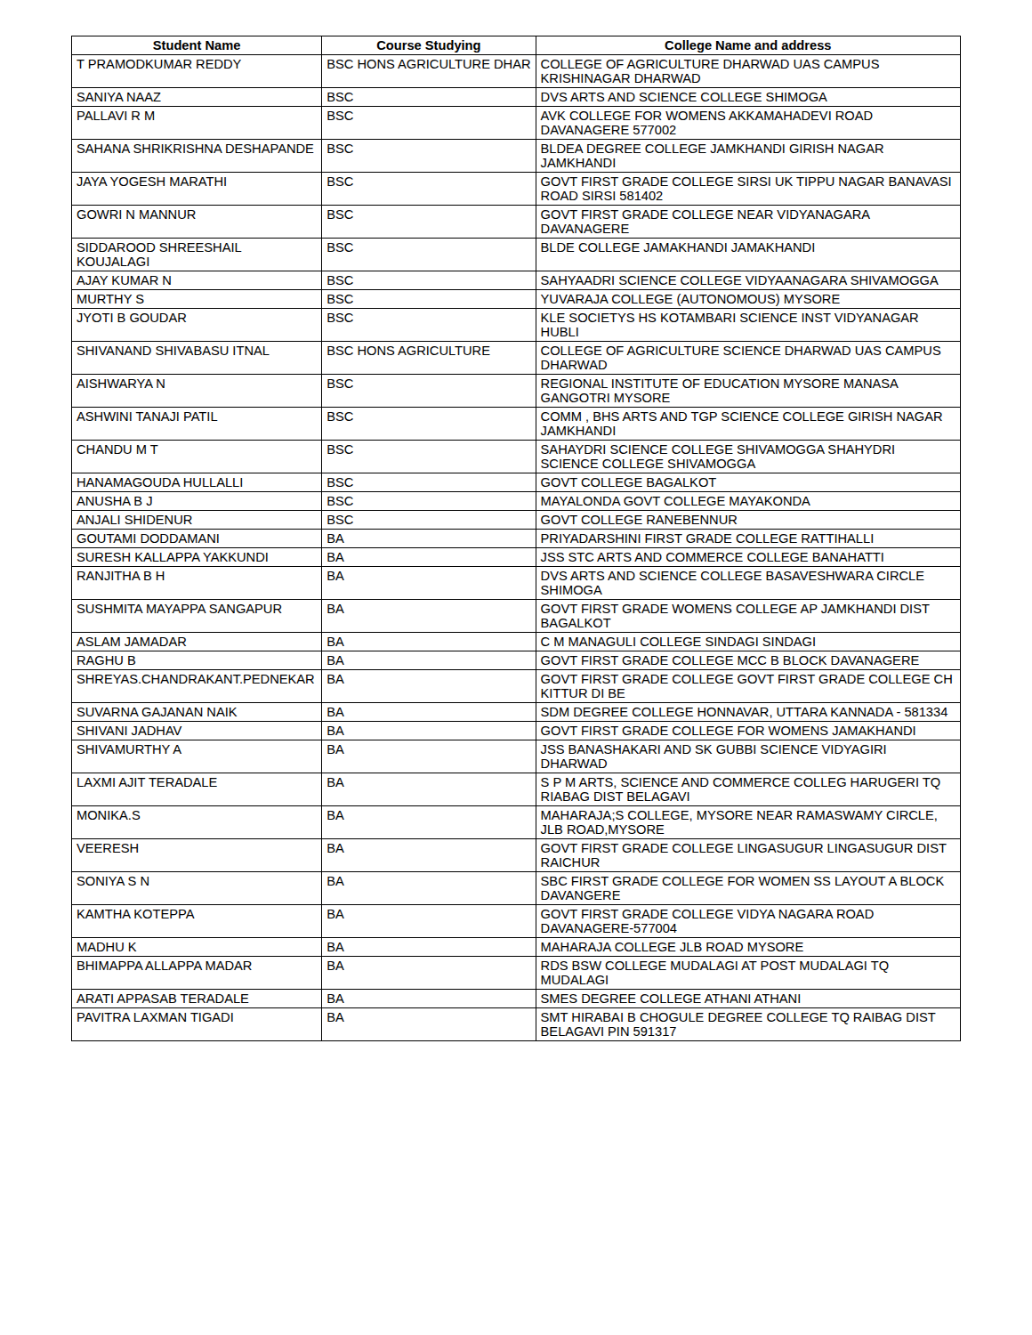| Student Name | Course Studying | College Name and address |
| --- | --- | --- |
| T PRAMODKUMAR REDDY | BSC HONS AGRICULTURE DHAR | COLLEGE OF AGRICULTURE DHARWAD UAS CAMPUS KRISHINAGAR DHARWAD |
| SANIYA NAAZ | BSC | DVS ARTS AND SCIENCE COLLEGE SHIMOGA |
| PALLAVI R M | BSC | AVK COLLEGE FOR WOMENS AKKAMAHADEVI ROAD DAVANAGERE 577002 |
| SAHANA SHRIKRISHNA DESHAPANDE | BSC | BLDEA DEGREE COLLEGE JAMKHANDI GIRISH NAGAR JAMKHANDI |
| JAYA YOGESH MARATHI | BSC | GOVT FIRST GRADE COLLEGE SIRSI UK TIPPU NAGAR BANAVASI ROAD SIRSI 581402 |
| GOWRI N MANNUR | BSC | GOVT FIRST GRADE COLLEGE NEAR VIDYANAGARA DAVANAGERE |
| SIDDAROOD SHREESHAIL KOUJALAGI | BSC | BLDE COLLEGE JAMAKHANDI JAMAKHANDI |
| AJAY KUMAR N | BSC | SAHYAADRI SCIENCE COLLEGE VIDYAANAGARA SHIVAMOGGA |
| MURTHY S | BSC | YUVARAJA COLLEGE (AUTONOMOUS) MYSORE |
| JYOTI B GOUDAR | BSC | KLE SOCIETYS HS KOTAMBARI SCIENCE INST VIDYANAGAR HUBLI |
| SHIVANAND SHIVABASU ITNAL | BSC HONS AGRICULTURE | COLLEGE OF AGRICULTURE SCIENCE DHARWAD UAS CAMPUS DHARWAD |
| AISHWARYA N | BSC | REGIONAL INSTITUTE OF EDUCATION MYSORE MANASA GANGOTRI MYSORE |
| ASHWINI TANAJI PATIL | BSC | COMM , BHS ARTS AND TGP SCIENCE COLLEGE GIRISH NAGAR JAMKHANDI |
| CHANDU M T | BSC | SAHAYDRI SCIENCE COLLEGE SHIVAMOGGA SHAHYDRI SCIENCE COLLEGE SHIVAMOGGA |
| HANAMAGOUDA HULLALLI | BSC | GOVT COLLEGE BAGALKOT |
| ANUSHA B J | BSC | MAYALONDA GOVT COLLEGE MAYAKONDA |
| ANJALI SHIDENUR | BSC | GOVT COLLEGE RANEBENNUR |
| GOUTAMI DODDAMANI | BA | PRIYADARSHINI FIRST GRADE COLLEGE RATTIHALLI |
| SURESH KALLAPPA YAKKUNDI | BA | JSS STC ARTS AND COMMERCE COLLEGE BANAHATTI |
| RANJITHA B H | BA | DVS ARTS AND SCIENCE COLLEGE BASAVESHWARA CIRCLE SHIMOGA |
| SUSHMITA MAYAPPA SANGAPUR | BA | GOVT FIRST GRADE WOMENS COLLEGE AP JAMKHANDI DIST BAGALKOT |
| ASLAM JAMADAR | BA | C M MANAGULI COLLEGE SINDAGI SINDAGI |
| RAGHU B | BA | GOVT FIRST GRADE COLLEGE MCC B BLOCK DAVANAGERE |
| SHREYAS.CHANDRAKANT.PEDNEKAR | BA | GOVT FIRST GRADE COLLEGE GOVT FIRST GRADE COLLEGE CH KITTUR DI BE |
| SUVARNA GAJANAN NAIK | BA | SDM DEGREE COLLEGE HONNAVAR, UTTARA KANNADA - 581334 |
| SHIVANI JADHAV | BA | GOVT FIRST GRADE COLLEGE FOR WOMENS JAMAKHANDI |
| SHIVAMURTHY A | BA | JSS BANASHAKARI AND SK GUBBI SCIENCE VIDYAGIRI DHARWAD |
| LAXMI AJIT TERADALE | BA | S P M ARTS, SCIENCE AND COMMERCE COLLEG HARUGERI TQ RIABAG DIST BELAGAVI |
| MONIKA.S | BA | MAHARAJA;S COLLEGE, MYSORE NEAR RAMASWAMY CIRCLE, JLB ROAD,MYSORE |
| VEERESH | BA | GOVT FIRST GRADE COLLEGE LINGASUGUR LINGASUGUR DIST RAICHUR |
| SONIYA S N | BA | SBC FIRST GRADE COLLEGE FOR WOMEN SS LAYOUT A BLOCK DAVANGERE |
| KAMTHA KOTEPPA | BA | GOVT FIRST GRADE COLLEGE VIDYA NAGARA ROAD DAVANAGERE-577004 |
| MADHU K | BA | MAHARAJA COLLEGE JLB ROAD MYSORE |
| BHIMAPPA ALLAPPA MADAR | BA | RDS BSW COLLEGE MUDALAGI AT POST MUDALAGI TQ MUDALAGI |
| ARATI APPASAB TERADALE | BA | SMES DEGREE COLLEGE ATHANI ATHANI |
| PAVITRA LAXMAN TIGADI | BA | SMT HIRABAI B CHOGULE DEGREE COLLEGE TQ RAIBAG DIST BELAGAVI PIN 591317 |